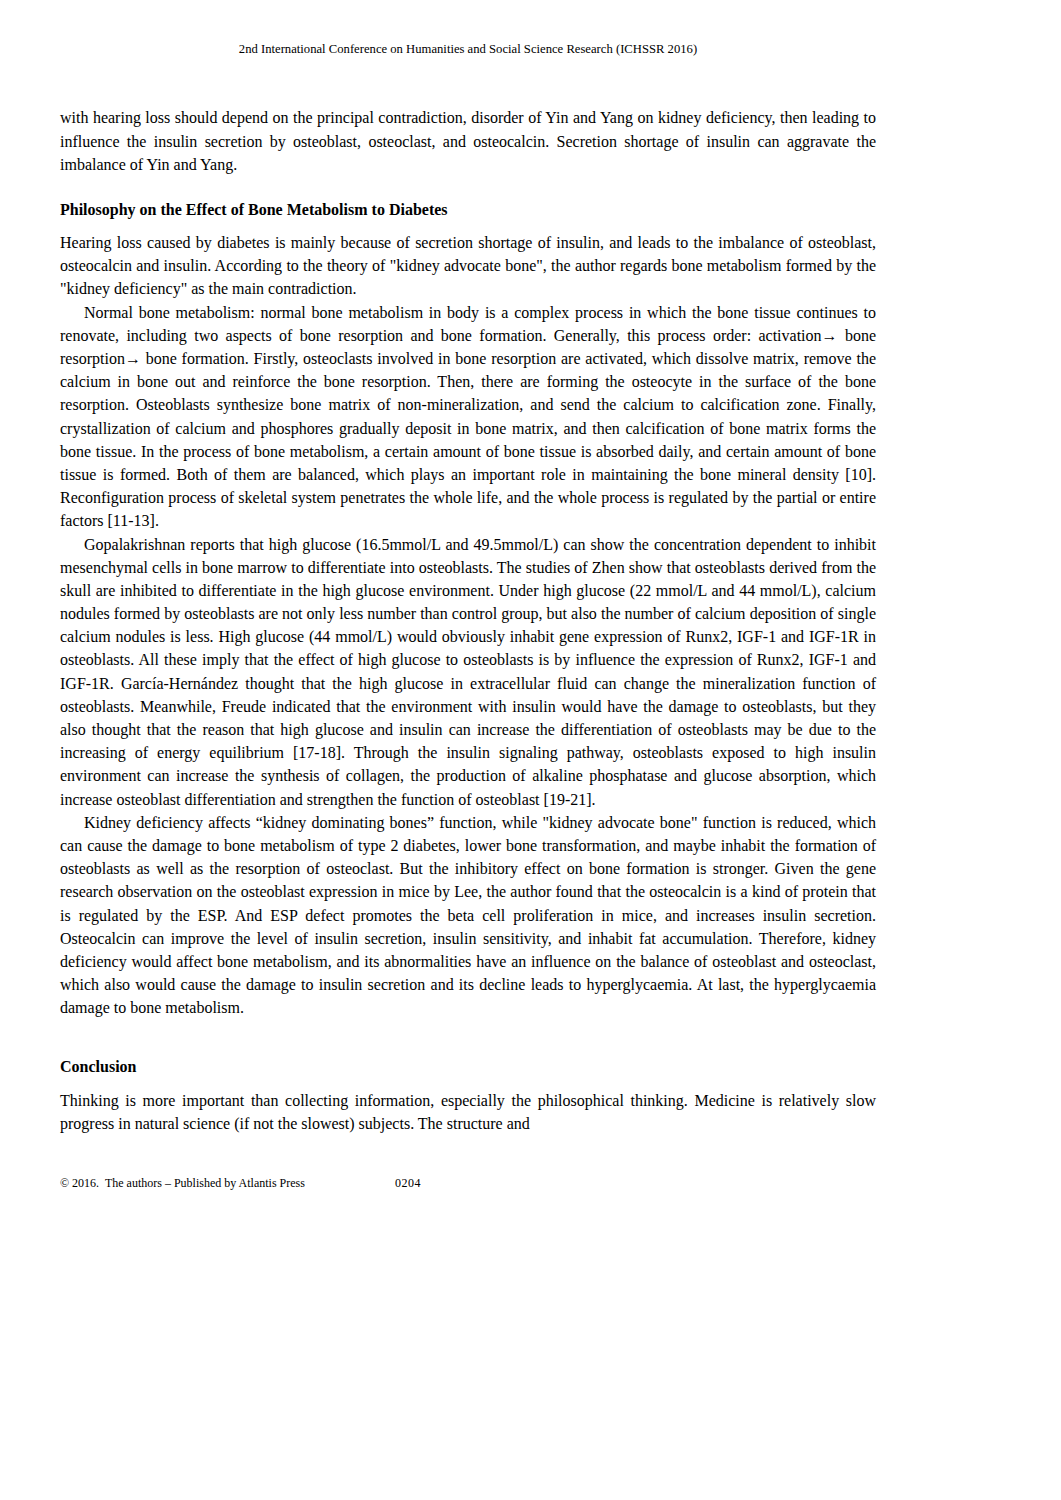2nd International Conference on Humanities and Social Science Research (ICHSSR 2016)
with hearing loss should depend on the principal contradiction, disorder of Yin and Yang on kidney deficiency, then leading to influence the insulin secretion by osteoblast, osteoclast, and osteocalcin. Secretion shortage of insulin can aggravate the imbalance of Yin and Yang.
Philosophy on the Effect of Bone Metabolism to Diabetes
Hearing loss caused by diabetes is mainly because of secretion shortage of insulin, and leads to the imbalance of osteoblast, osteocalcin and insulin. According to the theory of "kidney advocate bone", the author regards bone metabolism formed by the "kidney deficiency" as the main contradiction.
Normal bone metabolism: normal bone metabolism in body is a complex process in which the bone tissue continues to renovate, including two aspects of bone resorption and bone formation. Generally, this process order: activation→ bone resorption→ bone formation. Firstly, osteoclasts involved in bone resorption are activated, which dissolve matrix, remove the calcium in bone out and reinforce the bone resorption. Then, there are forming the osteocyte in the surface of the bone resorption. Osteoblasts synthesize bone matrix of non-mineralization, and send the calcium to calcification zone. Finally, crystallization of calcium and phosphores gradually deposit in bone matrix, and then calcification of bone matrix forms the bone tissue. In the process of bone metabolism, a certain amount of bone tissue is absorbed daily, and certain amount of bone tissue is formed. Both of them are balanced, which plays an important role in maintaining the bone mineral density [10]. Reconfiguration process of skeletal system penetrates the whole life, and the whole process is regulated by the partial or entire factors [11-13].
Gopalakrishnan reports that high glucose (16.5mmol/L and 49.5mmol/L) can show the concentration dependent to inhibit mesenchymal cells in bone marrow to differentiate into osteoblasts. The studies of Zhen show that osteoblasts derived from the skull are inhibited to differentiate in the high glucose environment. Under high glucose (22 mmol/L and 44 mmol/L), calcium nodules formed by osteoblasts are not only less number than control group, but also the number of calcium deposition of single calcium nodules is less. High glucose (44 mmol/L) would obviously inhabit gene expression of Runx2, IGF-1 and IGF-1R in osteoblasts. All these imply that the effect of high glucose to osteoblasts is by influence the expression of Runx2, IGF-1 and IGF-1R. García-Hernández thought that the high glucose in extracellular fluid can change the mineralization function of osteoblasts. Meanwhile, Freude indicated that the environment with insulin would have the damage to osteoblasts, but they also thought that the reason that high glucose and insulin can increase the differentiation of osteoblasts may be due to the increasing of energy equilibrium [17-18]. Through the insulin signaling pathway, osteoblasts exposed to high insulin environment can increase the synthesis of collagen, the production of alkaline phosphatase and glucose absorption, which increase osteoblast differentiation and strengthen the function of osteoblast [19-21].
Kidney deficiency affects “kidney dominating bones” function, while "kidney advocate bone" function is reduced, which can cause the damage to bone metabolism of type 2 diabetes, lower bone transformation, and maybe inhabit the formation of osteoblasts as well as the resorption of osteoclast. But the inhibitory effect on bone formation is stronger. Given the gene research observation on the osteoblast expression in mice by Lee, the author found that the osteocalcin is a kind of protein that is regulated by the ESP. And ESP defect promotes the beta cell proliferation in mice, and increases insulin secretion. Osteocalcin can improve the level of insulin secretion, insulin sensitivity, and inhabit fat accumulation. Therefore, kidney deficiency would affect bone metabolism, and its abnormalities have an influence on the balance of osteoblast and osteoclast, which also would cause the damage to insulin secretion and its decline leads to hyperglycaemia. At last, the hyperglycaemia damage to bone metabolism.
Conclusion
Thinking is more important than collecting information, especially the philosophical thinking. Medicine is relatively slow progress in natural science (if not the slowest) subjects. The structure and
© 2016. The authors – Published by Atlantis Press 0204